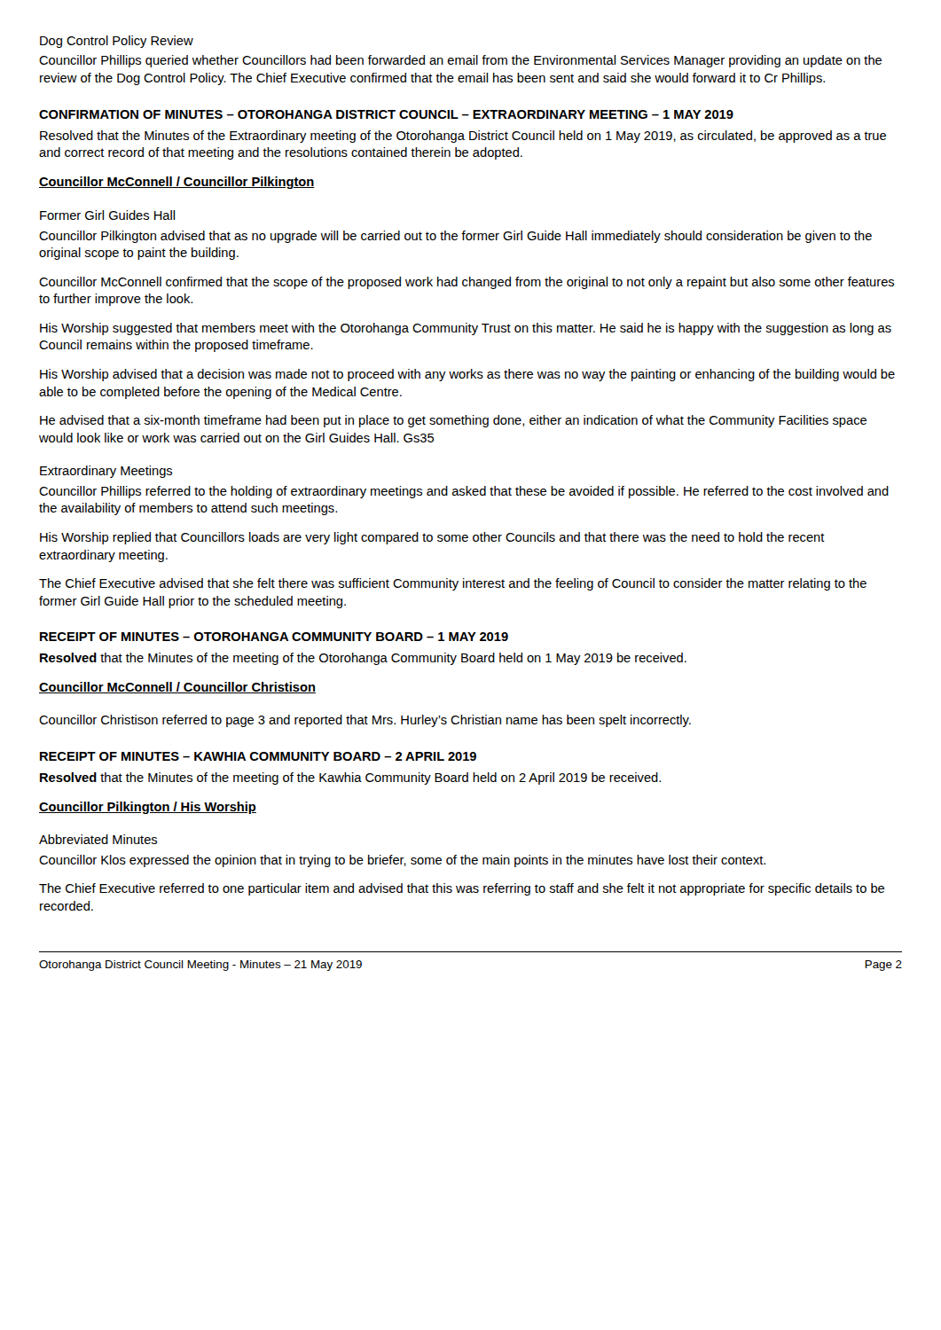Dog Control Policy Review
Councillor Phillips queried whether Councillors had been forwarded an email from the Environmental Services Manager providing an update on the review of the Dog Control Policy. The Chief Executive confirmed that the email has been sent and said she would forward it to Cr Phillips.
Confirmation of Minutes – Otorohanga District Council – Extraordinary Meeting – 1 May 2019
Resolved that the Minutes of the Extraordinary meeting of the Otorohanga District Council held on 1 May 2019, as circulated, be approved as a true and correct record of that meeting and the resolutions contained therein be adopted.
Councillor McConnell / Councillor Pilkington
Former Girl Guides Hall
Councillor Pilkington advised that as no upgrade will be carried out to the former Girl Guide Hall immediately should consideration be given to the original scope to paint the building.
Councillor McConnell confirmed that the scope of the proposed work had changed from the original to not only a repaint but also some other features to further improve the look.
His Worship suggested that members meet with the Otorohanga Community Trust on this matter. He said he is happy with the suggestion as long as Council remains within the proposed timeframe.
His Worship advised that a decision was made not to proceed with any works as there was no way the painting or enhancing of the building would be able to be completed before the opening of the Medical Centre.
He advised that a six-month timeframe had been put in place to get something done, either an indication of what the Community Facilities space would look like or work was carried out on the Girl Guides Hall. Gs35
Extraordinary Meetings
Councillor Phillips referred to the holding of extraordinary meetings and asked that these be avoided if possible. He referred to the cost involved and the availability of members to attend such meetings.
His Worship replied that Councillors loads are very light compared to some other Councils and that there was the need to hold the recent extraordinary meeting.
The Chief Executive advised that she felt there was sufficient Community interest and the feeling of Council to consider the matter relating to the former Girl Guide Hall prior to the scheduled meeting.
Receipt of Minutes – Otorohanga Community Board – 1 May 2019
Resolved that the Minutes of the meeting of the Otorohanga Community Board held on 1 May 2019 be received.
Councillor McConnell / Councillor Christison
Councillor Christison referred to page 3 and reported that Mrs. Hurley’s Christian name has been spelt incorrectly.
Receipt of Minutes – Kawhia Community Board – 2 April 2019
Resolved that the Minutes of the meeting of the Kawhia Community Board held on 2 April 2019 be received.
Councillor Pilkington / His Worship
Abbreviated Minutes
Councillor Klos expressed the opinion that in trying to be briefer, some of the main points in the minutes have lost their context.
The Chief Executive referred to one particular item and advised that this was referring to staff and she felt it not appropriate for specific details to be recorded.
Otorohanga District Council Meeting - Minutes – 21 May 2019 Page 2